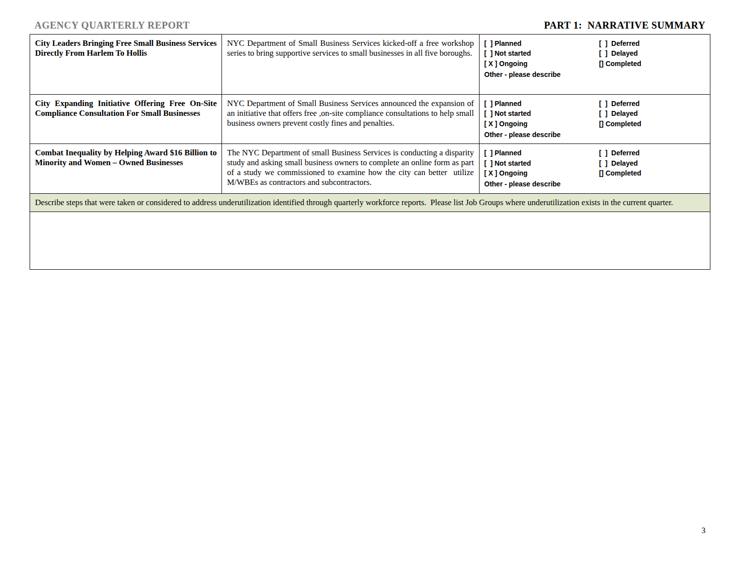AGENCY QUARTERLY REPORT
PART 1: NARRATIVE SUMMARY
| City Leaders Bringing Free Small Business Services Directly From Harlem To Hollis | NYC Department of Small Business Services kicked-off a free workshop series to bring supportive services to small businesses in all five boroughs. | [ ] Planned [ ] Deferred [ ] Not started [ ] Delayed [ X ] Ongoing [] Completed Other - please describe |
| City Expanding Initiative Offering Free On-Site Compliance Consultation For Small Businesses | NYC Department of Small Business Services announced the expansion of an initiative that offers free ,on-site compliance consultations to help small business owners prevent costly fines and penalties. | [ ] Planned [ ] Deferred [ ] Not started [ ] Delayed [ X ] Ongoing [] Completed Other - please describe |
| Combat Inequality by Helping Award $16 Billion to Minority and Women – Owned Businesses | The NYC Department of small Business Services is conducting a disparity study and asking small business owners to complete an online form as part of a study we commissioned to examine how the city can better utilize M/WBEs as contractors and subcontractors. | [ ] Planned [ ] Deferred [ ] Not started [ ] Delayed [ X ] Ongoing [] Completed Other - please describe |
| Describe steps that were taken or considered to address underutilization identified through quarterly workforce reports. Please list Job Groups where underutilization exists in the current quarter. |
3